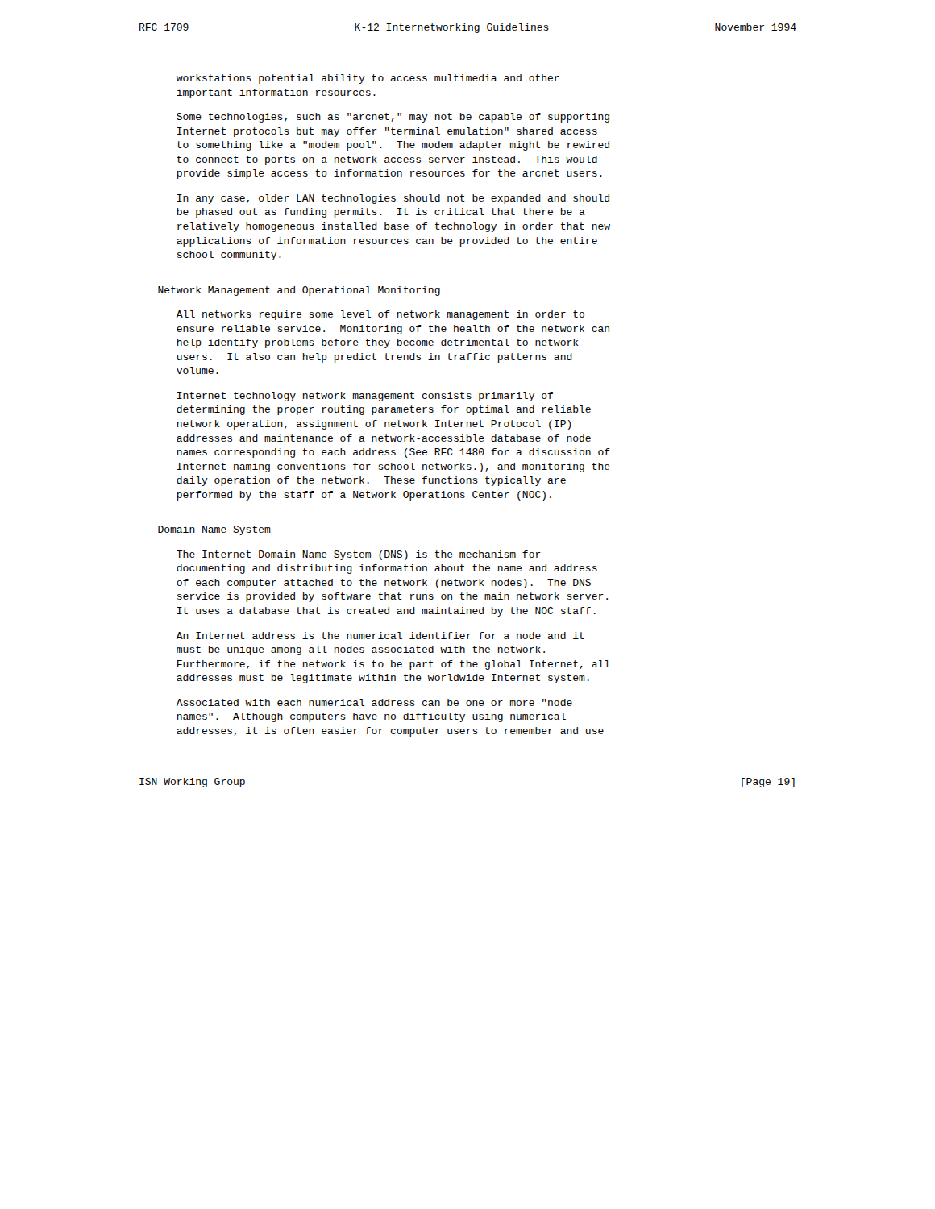RFC 1709 K-12 Internetworking Guidelines November 1994
workstations potential ability to access multimedia and other important information resources.
Some technologies, such as "arcnet," may not be capable of supporting Internet protocols but may offer "terminal emulation" shared access to something like a "modem pool". The modem adapter might be rewired to connect to ports on a network access server instead. This would provide simple access to information resources for the arcnet users.
In any case, older LAN technologies should not be expanded and should be phased out as funding permits. It is critical that there be a relatively homogeneous installed base of technology in order that new applications of information resources can be provided to the entire school community.
Network Management and Operational Monitoring
All networks require some level of network management in order to ensure reliable service. Monitoring of the health of the network can help identify problems before they become detrimental to network users. It also can help predict trends in traffic patterns and volume.
Internet technology network management consists primarily of determining the proper routing parameters for optimal and reliable network operation, assignment of network Internet Protocol (IP) addresses and maintenance of a network-accessible database of node names corresponding to each address (See RFC 1480 for a discussion of Internet naming conventions for school networks.), and monitoring the daily operation of the network. These functions typically are performed by the staff of a Network Operations Center (NOC).
Domain Name System
The Internet Domain Name System (DNS) is the mechanism for documenting and distributing information about the name and address of each computer attached to the network (network nodes). The DNS service is provided by software that runs on the main network server. It uses a database that is created and maintained by the NOC staff.
An Internet address is the numerical identifier for a node and it must be unique among all nodes associated with the network. Furthermore, if the network is to be part of the global Internet, all addresses must be legitimate within the worldwide Internet system.
Associated with each numerical address can be one or more "node names". Although computers have no difficulty using numerical addresses, it is often easier for computer users to remember and use
ISN Working Group [Page 19]